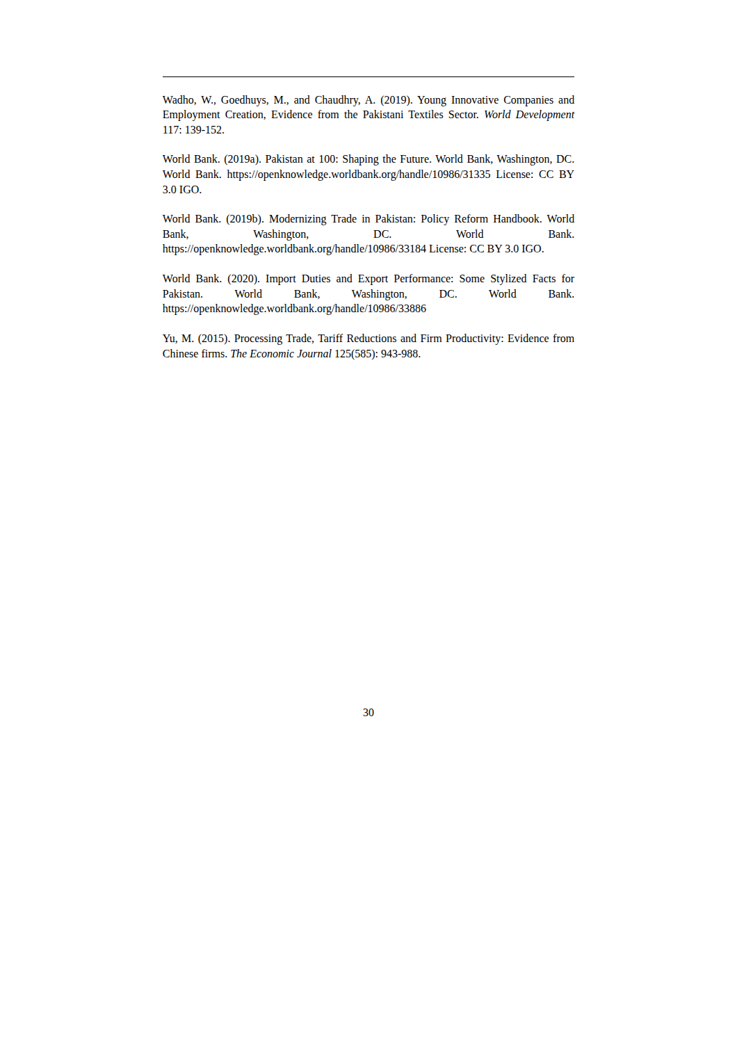Wadho, W., Goedhuys, M., and Chaudhry, A. (2019). Young Innovative Companies and Employment Creation, Evidence from the Pakistani Textiles Sector. World Development 117: 139-152.
World Bank. (2019a). Pakistan at 100: Shaping the Future. World Bank, Washington, DC. World Bank. https://openknowledge.worldbank.org/handle/10986/31335 License: CC BY 3.0 IGO.
World Bank. (2019b). Modernizing Trade in Pakistan: Policy Reform Handbook. World Bank, Washington, DC. World Bank. https://openknowledge.worldbank.org/handle/10986/33184 License: CC BY 3.0 IGO.
World Bank. (2020). Import Duties and Export Performance: Some Stylized Facts for Pakistan. World Bank, Washington, DC. World Bank. https://openknowledge.worldbank.org/handle/10986/33886
Yu, M. (2015). Processing Trade, Tariff Reductions and Firm Productivity: Evidence from Chinese firms. The Economic Journal 125(585): 943-988.
30